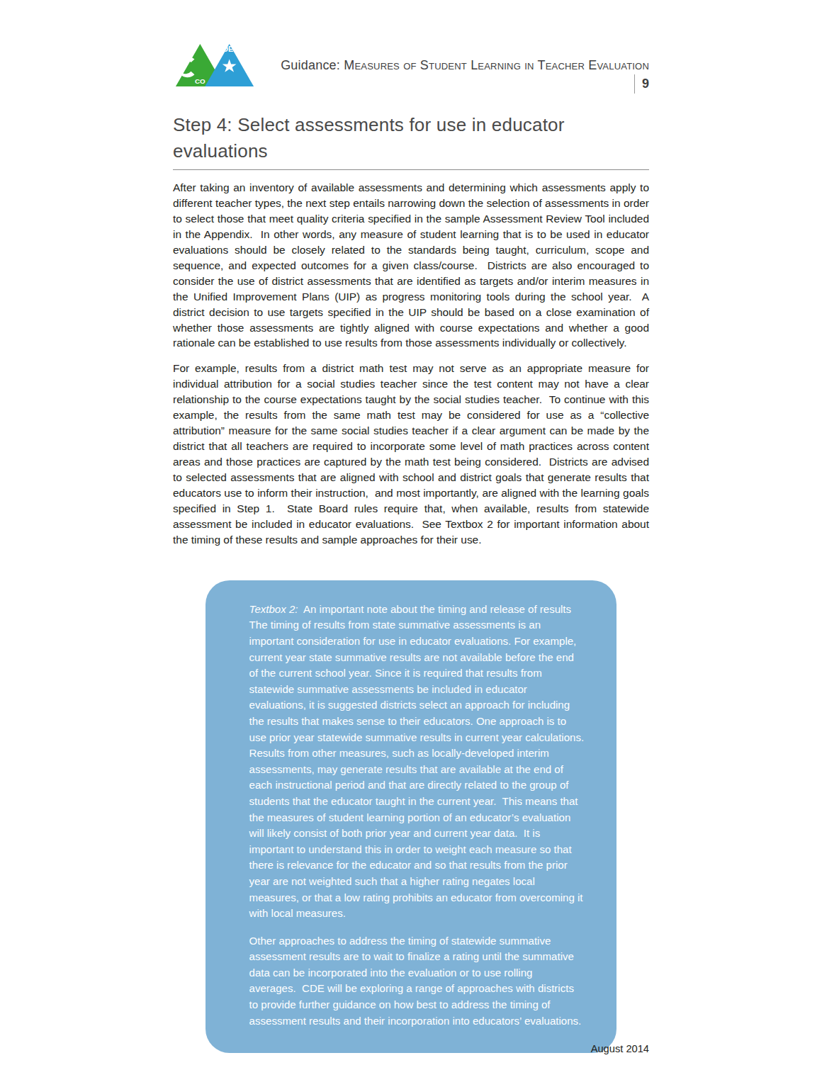CDE CO
Guidance: Measures of Student Learning in Teacher Evaluation 9
Step 4: Select assessments for use in educator evaluations
After taking an inventory of available assessments and determining which assessments apply to different teacher types, the next step entails narrowing down the selection of assessments in order to select those that meet quality criteria specified in the sample Assessment Review Tool included in the Appendix. In other words, any measure of student learning that is to be used in educator evaluations should be closely related to the standards being taught, curriculum, scope and sequence, and expected outcomes for a given class/course. Districts are also encouraged to consider the use of district assessments that are identified as targets and/or interim measures in the Unified Improvement Plans (UIP) as progress monitoring tools during the school year. A district decision to use targets specified in the UIP should be based on a close examination of whether those assessments are tightly aligned with course expectations and whether a good rationale can be established to use results from those assessments individually or collectively.
For example, results from a district math test may not serve as an appropriate measure for individual attribution for a social studies teacher since the test content may not have a clear relationship to the course expectations taught by the social studies teacher. To continue with this example, the results from the same math test may be considered for use as a “collective attribution” measure for the same social studies teacher if a clear argument can be made by the district that all teachers are required to incorporate some level of math practices across content areas and those practices are captured by the math test being considered. Districts are advised to selected assessments that are aligned with school and district goals that generate results that educators use to inform their instruction, and most importantly, are aligned with the learning goals specified in Step 1. State Board rules require that, when available, results from statewide assessment be included in educator evaluations. See Textbox 2 for important information about the timing of these results and sample approaches for their use.
Textbox 2: An important note about the timing and release of results
The timing of results from state summative assessments is an important consideration for use in educator evaluations. For example, current year state summative results are not available before the end of the current school year. Since it is required that results from statewide summative assessments be included in educator evaluations, it is suggested districts select an approach for including the results that makes sense to their educators. One approach is to use prior year statewide summative results in current year calculations. Results from other measures, such as locally-developed interim assessments, may generate results that are available at the end of each instructional period and that are directly related to the group of students that the educator taught in the current year. This means that the measures of student learning portion of an educator’s evaluation will likely consist of both prior year and current year data. It is important to understand this in order to weight each measure so that there is relevance for the educator and so that results from the prior year are not weighted such that a higher rating negates local measures, or that a low rating prohibits an educator from overcoming it with local measures.
Other approaches to address the timing of statewide summative assessment results are to wait to finalize a rating until the summative data can be incorporated into the evaluation or to use rolling averages. CDE will be exploring a range of approaches with districts to provide further guidance on how best to address the timing of assessment results and their incorporation into educators’ evaluations.
August 2014